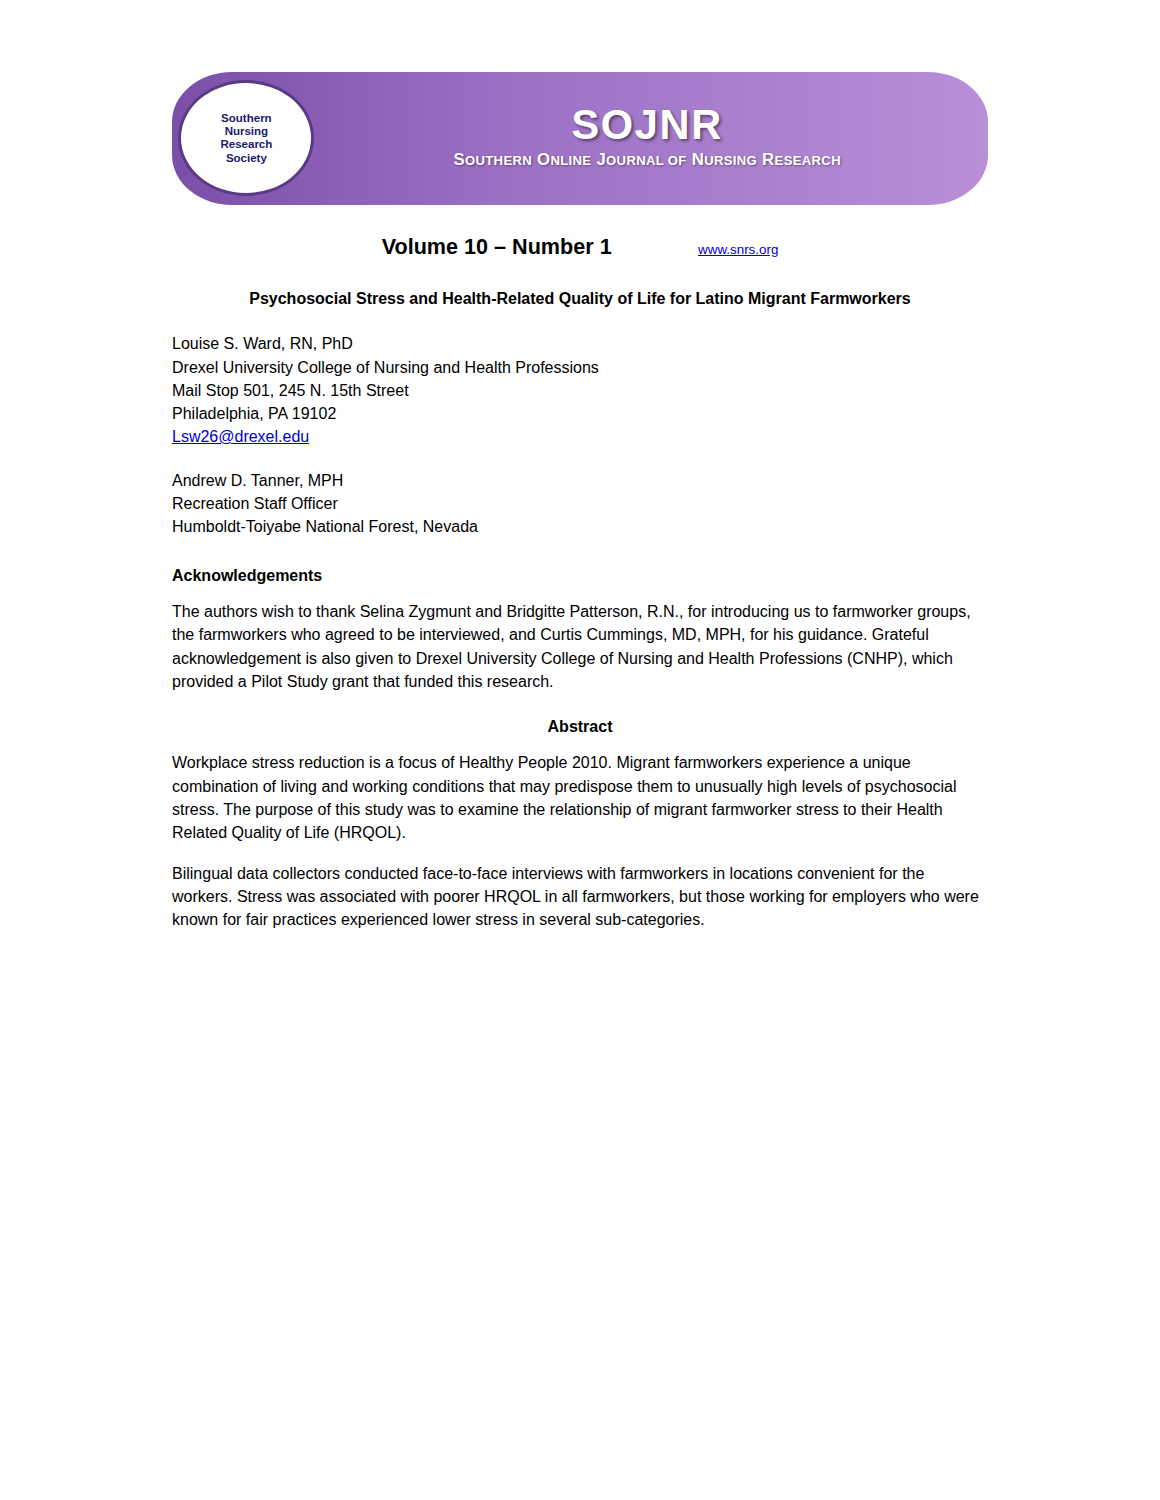Southern
Nursing
Research
Society
SOJNR
SOUTHERN ONLINE JOURNAL OF NURSING RESEARCH
Volume 10 – Number 1 www.snrs.org
Psychosocial Stress and Health-Related Quality of Life for Latino Migrant Farmworkers
Louise S. Ward, RN, PhD
Drexel University College of Nursing and Health Professions
Mail Stop 501, 245 N. 15th Street
Philadelphia, PA 19102
Lsw26@drexel.edu
Andrew D. Tanner, MPH
Recreation Staff Officer
Humboldt-Toiyabe National Forest, Nevada
Acknowledgements
The authors wish to thank Selina Zygmunt and Bridgitte Patterson, R.N., for introducing us to farmworker groups, the farmworkers who agreed to be interviewed, and Curtis Cummings, MD, MPH, for his guidance. Grateful acknowledgement is also given to Drexel University College of Nursing and Health Professions (CNHP), which provided a Pilot Study grant that funded this research.
Abstract
Workplace stress reduction is a focus of Healthy People 2010. Migrant farmworkers experience a unique combination of living and working conditions that may predispose them to unusually high levels of psychosocial stress. The purpose of this study was to examine the relationship of migrant farmworker stress to their Health Related Quality of Life (HRQOL).
Bilingual data collectors conducted face-to-face interviews with farmworkers in locations convenient for the workers. Stress was associated with poorer HRQOL in all farmworkers, but those working for employers who were known for fair practices experienced lower stress in several sub-categories.